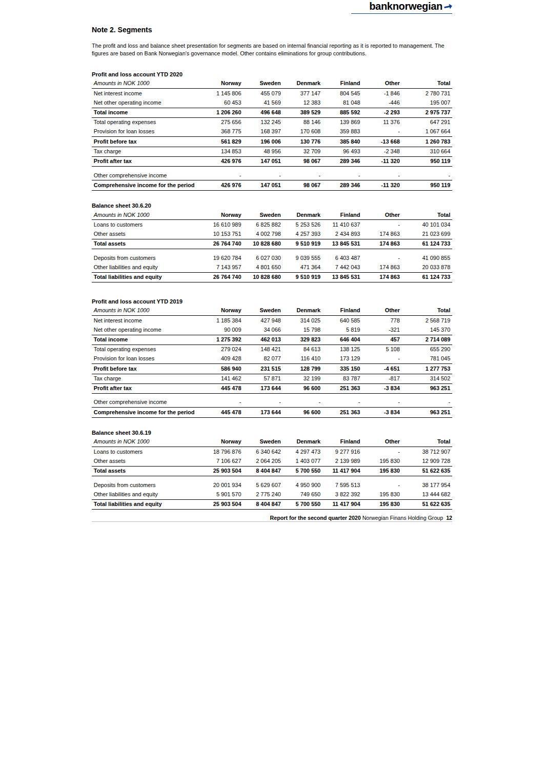bank norwegian➞
Note 2. Segments
The profit and loss and balance sheet presentation for segments are based on internal financial reporting as it is reported to management. The figures are based on Bank Norwegian's governance model. Other contains eliminations for group contributions.
Profit and loss account YTD 2020
| Amounts in NOK 1000 | Norway | Sweden | Denmark | Finland | Other | Total |
| --- | --- | --- | --- | --- | --- | --- |
| Net interest income | 1 145 806 | 455 079 | 377 147 | 804 545 | -1 846 | 2 780 731 |
| Net other operating income | 60 453 | 41 569 | 12 383 | 81 048 | -446 | 195 007 |
| Total income | 1 206 260 | 496 648 | 389 529 | 885 592 | -2 293 | 2 975 737 |
| Total operating expenses | 275 656 | 132 245 | 88 146 | 139 869 | 11 376 | 647 291 |
| Provision for loan losses | 368 775 | 168 397 | 170 608 | 359 883 | - | 1 067 664 |
| Profit before tax | 561 829 | 196 006 | 130 776 | 385 840 | -13 668 | 1 260 783 |
| Tax charge | 134 853 | 48 956 | 32 709 | 96 493 | -2 348 | 310 664 |
| Profit after tax | 426 976 | 147 051 | 98 067 | 289 346 | -11 320 | 950 119 |
| Other comprehensive income | - | - | - | - | - | - |
| Comprehensive income for the period | 426 976 | 147 051 | 98 067 | 289 346 | -11 320 | 950 119 |
Balance sheet 30.6.20
| Amounts in NOK 1000 | Norway | Sweden | Denmark | Finland | Other | Total |
| --- | --- | --- | --- | --- | --- | --- |
| Loans to customers | 16 610 989 | 6 825 882 | 5 253 526 | 11 410 637 | - | 40 101 034 |
| Other assets | 10 153 751 | 4 002 798 | 4 257 393 | 2 434 893 | 174 863 | 21 023 699 |
| Total assets | 26 764 740 | 10 828 680 | 9 510 919 | 13 845 531 | 174 863 | 61 124 733 |
| Deposits from customers | 19 620 784 | 6 027 030 | 9 039 555 | 6 403 487 | - | 41 090 855 |
| Other liabilities and equity | 7 143 957 | 4 801 650 | 471 364 | 7 442 043 | 174 863 | 20 033 878 |
| Total liabilities and equity | 26 764 740 | 10 828 680 | 9 510 919 | 13 845 531 | 174 863 | 61 124 733 |
Profit and loss account YTD 2019
| Amounts in NOK 1000 | Norway | Sweden | Denmark | Finland | Other | Total |
| --- | --- | --- | --- | --- | --- | --- |
| Net interest income | 1 185 384 | 427 948 | 314 025 | 640 585 | 778 | 2 568 719 |
| Net other operating income | 90 009 | 34 066 | 15 798 | 5 819 | -321 | 145 370 |
| Total income | 1 275 392 | 462 013 | 329 823 | 646 404 | 457 | 2 714 089 |
| Total operating expenses | 279 024 | 148 421 | 84 613 | 138 125 | 5 108 | 655 290 |
| Provision for loan losses | 409 428 | 82 077 | 116 410 | 173 129 | - | 781 045 |
| Profit before tax | 586 940 | 231 515 | 128 799 | 335 150 | -4 651 | 1 277 753 |
| Tax charge | 141 462 | 57 871 | 32 199 | 83 787 | -817 | 314 502 |
| Profit after tax | 445 478 | 173 644 | 96 600 | 251 363 | -3 834 | 963 251 |
| Other comprehensive income | - | - | - | - | - | - |
| Comprehensive income for the period | 445 478 | 173 644 | 96 600 | 251 363 | -3 834 | 963 251 |
Balance sheet 30.6.19
| Amounts in NOK 1000 | Norway | Sweden | Denmark | Finland | Other | Total |
| --- | --- | --- | --- | --- | --- | --- |
| Loans to customers | 18 796 876 | 6 340 642 | 4 297 473 | 9 277 916 | - | 38 712 907 |
| Other assets | 7 106 627 | 2 064 205 | 1 403 077 | 2 139 989 | 195 830 | 12 909 728 |
| Total assets | 25 903 504 | 8 404 847 | 5 700 550 | 11 417 904 | 195 830 | 51 622 635 |
| Deposits from customers | 20 001 934 | 5 629 607 | 4 950 900 | 7 595 513 | - | 38 177 954 |
| Other liabilities and equity | 5 901 570 | 2 775 240 | 749 650 | 3 822 392 | 195 830 | 13 444 682 |
| Total liabilities and equity | 25 903 504 | 8 404 847 | 5 700 550 | 11 417 904 | 195 830 | 51 622 635 |
Report for the second quarter 2020 Norwegian Finans Holding Group 12